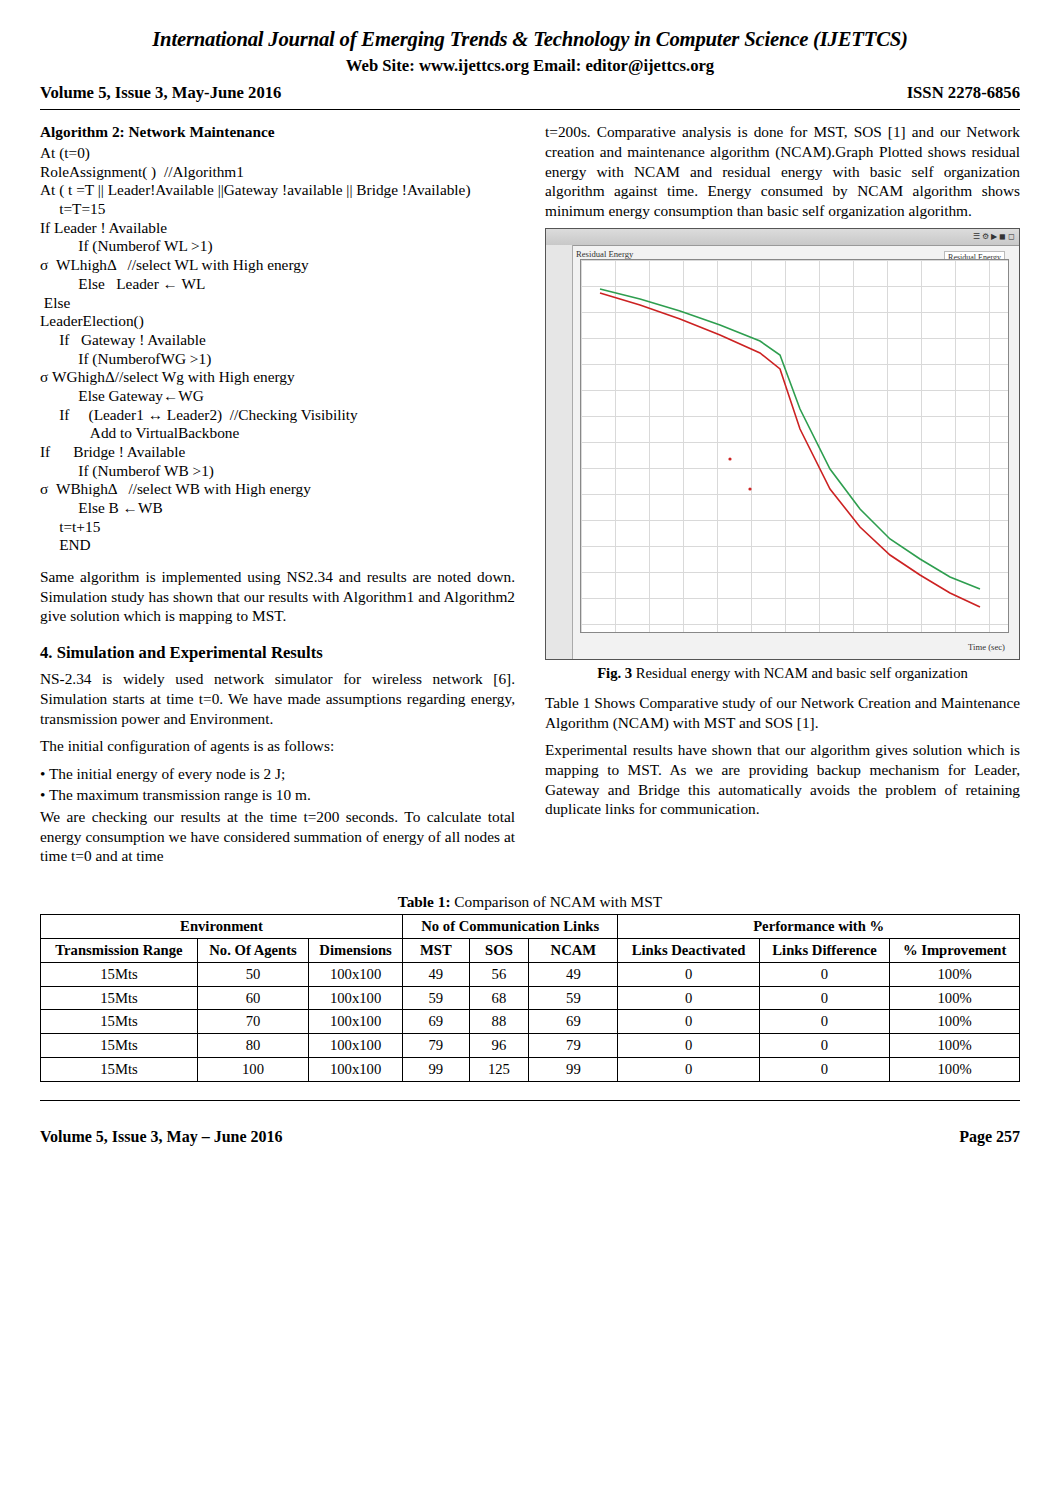International Journal of Emerging Trends & Technology in Computer Science (IJETTCS)
Web Site: www.ijettcs.org Email: editor@ijettcs.org
Volume 5, Issue 3, May-June 2016 ISSN 2278-6856
Algorithm 2: Network Maintenance
At (t=0) RoleAssignment( ) //Algorithm1 At ( t =T || Leader!Available ||Gateway !available || Bridge !Available) t=T=15 If Leader ! Available If (Numberof WL >1) σ WLhighΔ //select WL with High energy Else Leader ← WL Else LeaderElection() If Gateway ! Available If (NumberofWG >1) σ WGhighΔ//select Wg with High energy Else Gateway←WG If (Leader1 ↔ Leader2) //Checking Visibility Add to VirtualBackbone If Bridge ! Available If (Numberof WB >1) σ WBhighΔ //select WB with High energy Else B ←WB t=t+15 END
Same algorithm is implemented using NS2.34 and results are noted down. Simulation study has shown that our results with Algorithm1 and Algorithm2 give solution which is mapping to MST.
4. Simulation and Experimental Results
NS-2.34 is widely used network simulator for wireless network [6]. Simulation starts at time t=0. We have made assumptions regarding energy, transmission power and Environment.
The initial configuration of agents is as follows:
• The initial energy of every node is 2 J;
• The maximum transmission range is 10 m.
We are checking our results at the time t=200 seconds. To calculate total energy consumption we have considered summation of energy of all nodes at time t=0 and at time
t=200s. Comparative analysis is done for MST, SOS [1] and our Network creation and maintenance algorithm (NCAM).Graph Plotted shows residual energy with NCAM and residual energy with basic self organization algorithm against time. Energy consumed by NCAM algorithm shows minimum energy consumption than basic self organization algorithm.
☰ ⚙ ▶ ◼ ◻
Residual Energy
NCAM
BASIC
Residual Energy
Time (sec)
Fig. 3 Residual energy with NCAM and basic self organization
Table 1 Shows Comparative study of our Network Creation and Maintenance Algorithm (NCAM) with MST and SOS [1].
Experimental results have shown that our algorithm gives solution which is mapping to MST. As we are providing backup mechanism for Leader, Gateway and Bridge this automatically avoids the problem of retaining duplicate links for communication.
Table 1: Comparison of NCAM with MST
| Environment | No of Communication Links | Performance with % |
| --- | --- | --- |
| Transmission Range | No. Of Agents | Dimensions | MST | SOS | NCAM | Links Deactivated | Links Difference | % Improvement |
| 15Mts | 50 | 100x100 | 49 | 56 | 49 | 0 | 0 | 100% |
| 15Mts | 60 | 100x100 | 59 | 68 | 59 | 0 | 0 | 100% |
| 15Mts | 70 | 100x100 | 69 | 88 | 69 | 0 | 0 | 100% |
| 15Mts | 80 | 100x100 | 79 | 96 | 79 | 0 | 0 | 100% |
| 15Mts | 100 | 100x100 | 99 | 125 | 99 | 0 | 0 | 100% |
Volume 5, Issue 3, May – June 2016 Page 257